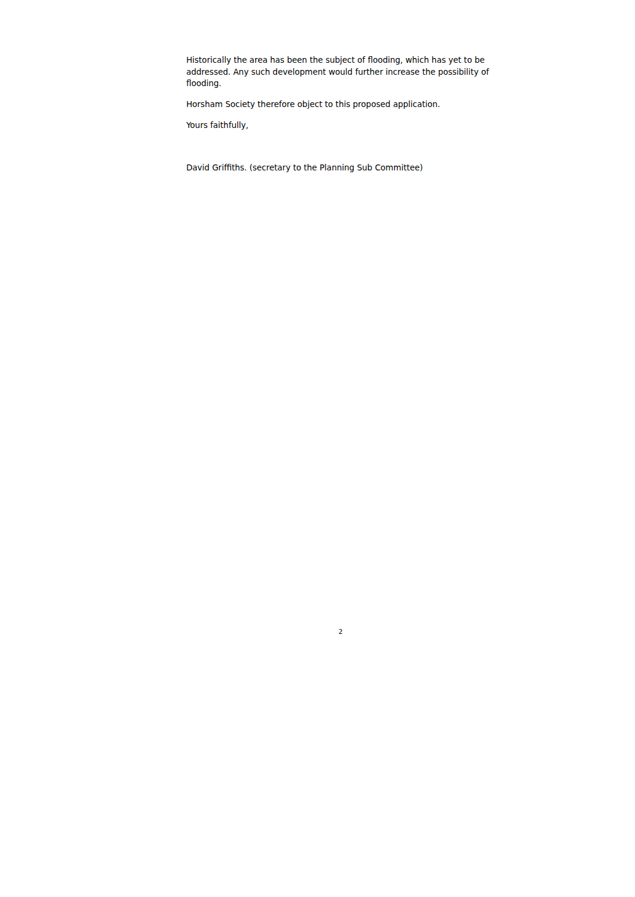Historically the area has been the subject of flooding, which has yet to be addressed. Any such development would further increase the possibility of flooding.
Horsham Society therefore object to this proposed application.
Yours faithfully,
David Griffiths. (secretary to the Planning Sub Committee)
2